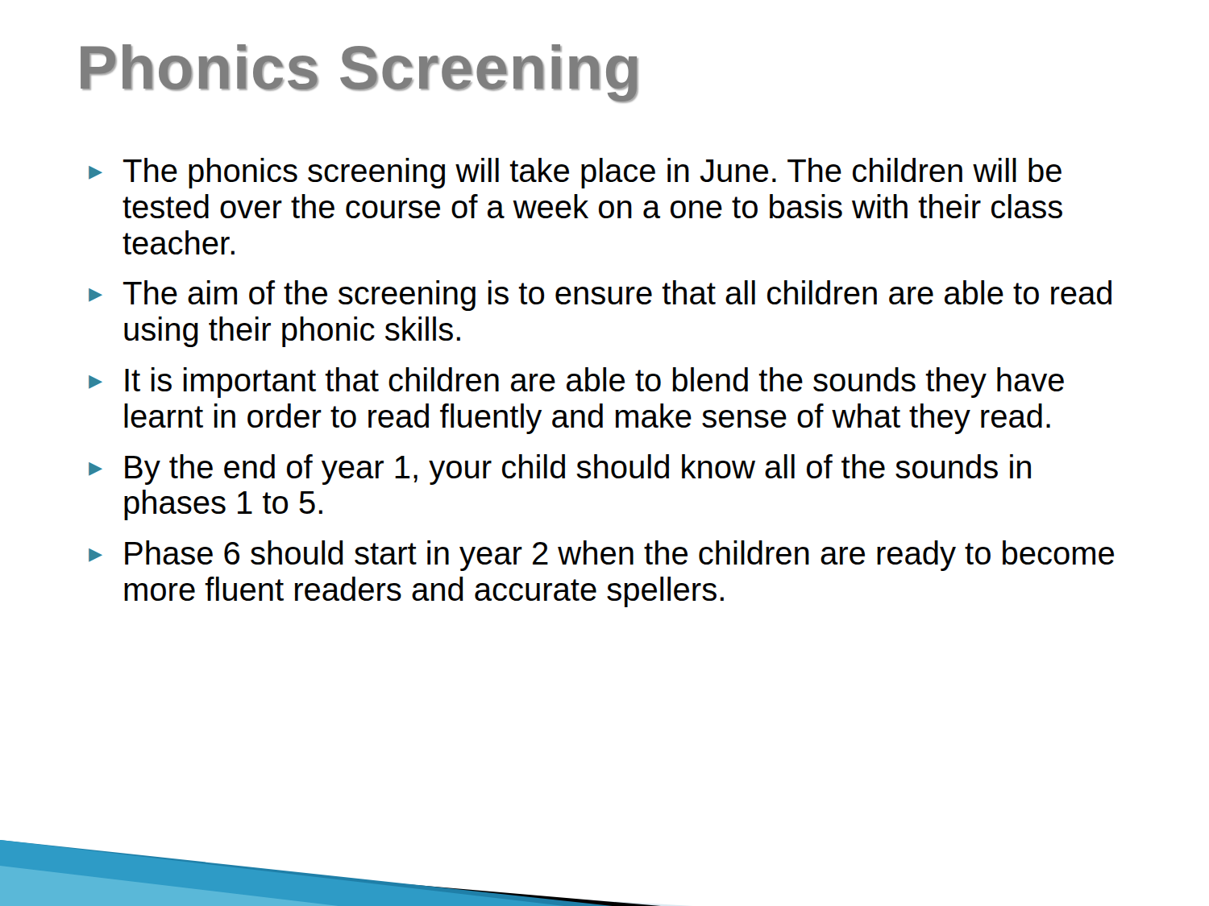Phonics Screening
The phonics screening will take place in June. The children will be tested over the course of a week on a one to basis with their class teacher.
The aim of the screening is to ensure that all children are able to read using their phonic skills.
It is important that children are able to blend the sounds they have learnt in order to read fluently and make sense of what they read.
By the end of year 1, your child should know all of the sounds in phases 1 to 5.
Phase 6 should start in year 2 when the children are ready to become more fluent readers and accurate spellers.